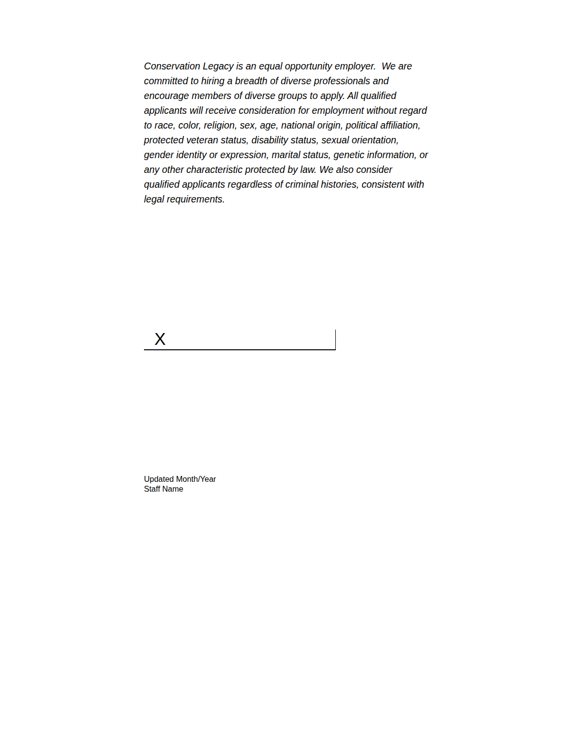Conservation Legacy is an equal opportunity employer. We are committed to hiring a breadth of diverse professionals and encourage members of diverse groups to apply. All qualified applicants will receive consideration for employment without regard to race, color, religion, sex, age, national origin, political affiliation, protected veteran status, disability status, sexual orientation, gender identity or expression, marital status, genetic information, or any other characteristic protected by law. We also consider qualified applicants regardless of criminal histories, consistent with legal requirements.
X
Updated Month/Year
Staff Name